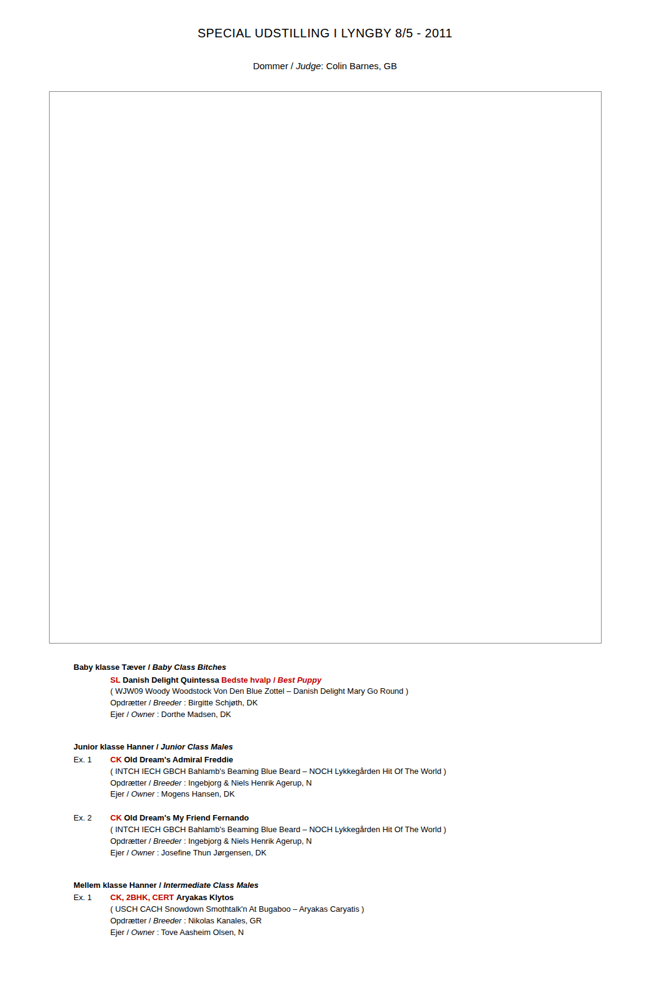SPECIAL UDSTILLING I LYNGBY 8/5 - 2011
Dommer / Judge: Colin Barnes, GB
Baby klasse Tæver / Baby Class Bitches
SL Danish Delight Quintessa Bedste hvalp / Best Puppy
( WJW09 Woody Woodstock Von Den Blue Zottel – Danish Delight Mary Go Round ) Opdrætter / Breeder : Birgitte Schjøth, DK Ejer / Owner : Dorthe Madsen, DK
Junior klasse Hanner / Junior Class Males
Ex. 1
CK Old Dream's Admiral Freddie
( INTCH IECH GBCH Bahlamb's Beaming Blue Beard – NOCH Lykkegården Hit Of The World ) Opdrætter / Breeder : Ingebjorg & Niels Henrik Agerup, N Ejer / Owner : Mogens Hansen, DK
Ex. 2
CK Old Dream's My Friend Fernando
( INTCH IECH GBCH Bahlamb's Beaming Blue Beard – NOCH Lykkegården Hit Of The World ) Opdrætter / Breeder : Ingebjorg & Niels Henrik Agerup, N Ejer / Owner : Josefine Thun Jørgensen, DK
Mellem klasse Hanner / Intermediate Class Males
Ex. 1
CK, 2BHK, CERT Aryakas Klytos
( USCH CACH Snowdown Smothtalk'n At Bugaboo – Aryakas Caryatis ) Opdrætter / Breeder : Nikolas Kanales, GR Ejer / Owner : Tove Aasheim Olsen, N